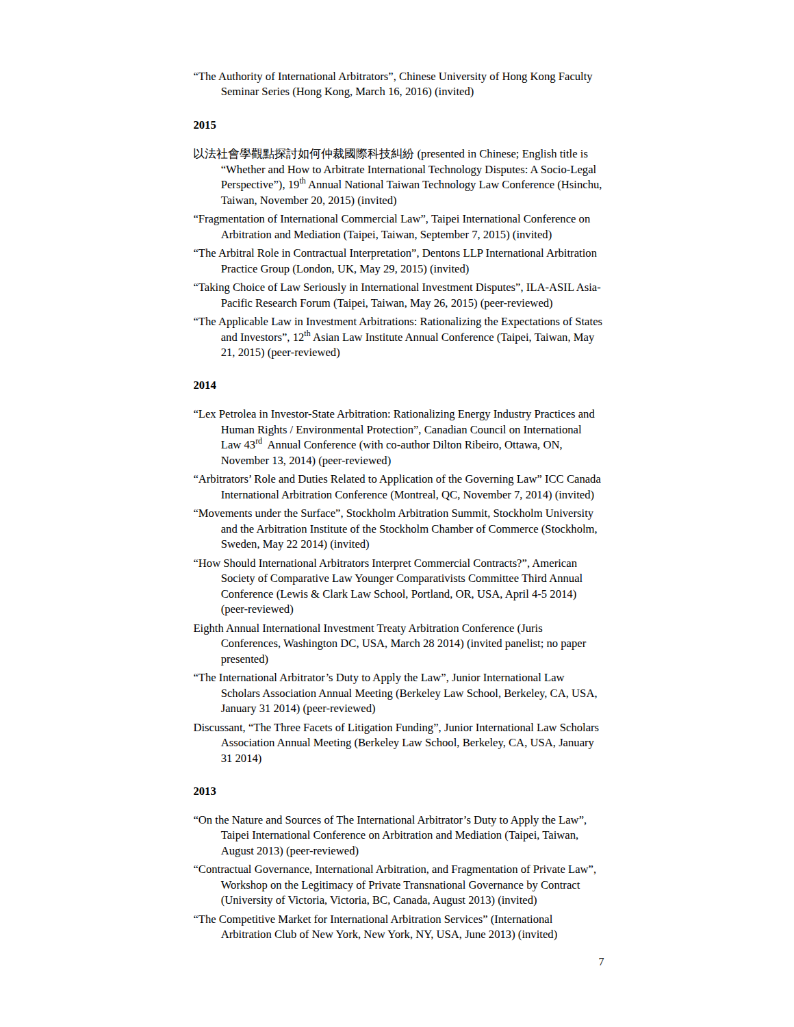“The Authority of International Arbitrators”, Chinese University of Hong Kong Faculty Seminar Series (Hong Kong, March 16, 2016) (invited)
2015
以法社會學觀點探討如何仲裁國際科技糾紛 (presented in Chinese; English title is “Whether and How to Arbitrate International Technology Disputes: A Socio-Legal Perspective”), 19th Annual National Taiwan Technology Law Conference (Hsinchu, Taiwan, November 20, 2015) (invited)
“Fragmentation of International Commercial Law”, Taipei International Conference on Arbitration and Mediation (Taipei, Taiwan, September 7, 2015) (invited)
“The Arbitral Role in Contractual Interpretation”, Dentons LLP International Arbitration Practice Group (London, UK, May 29, 2015) (invited)
“Taking Choice of Law Seriously in International Investment Disputes”, ILA-ASIL Asia-Pacific Research Forum (Taipei, Taiwan, May 26, 2015) (peer-reviewed)
“The Applicable Law in Investment Arbitrations: Rationalizing the Expectations of States and Investors”, 12th Asian Law Institute Annual Conference (Taipei, Taiwan, May 21, 2015) (peer-reviewed)
2014
“Lex Petrolea in Investor-State Arbitration: Rationalizing Energy Industry Practices and Human Rights / Environmental Protection”, Canadian Council on International Law 43rd Annual Conference (with co-author Dilton Ribeiro, Ottawa, ON, November 13, 2014) (peer-reviewed)
“Arbitrators’ Role and Duties Related to Application of the Governing Law” ICC Canada International Arbitration Conference (Montreal, QC, November 7, 2014) (invited)
“Movements under the Surface”, Stockholm Arbitration Summit, Stockholm University and the Arbitration Institute of the Stockholm Chamber of Commerce (Stockholm, Sweden, May 22 2014) (invited)
“How Should International Arbitrators Interpret Commercial Contracts?”, American Society of Comparative Law Younger Comparativists Committee Third Annual Conference (Lewis & Clark Law School, Portland, OR, USA, April 4-5 2014) (peer-reviewed)
Eighth Annual International Investment Treaty Arbitration Conference (Juris Conferences, Washington DC, USA, March 28 2014) (invited panelist; no paper presented)
“The International Arbitrator’s Duty to Apply the Law”, Junior International Law Scholars Association Annual Meeting (Berkeley Law School, Berkeley, CA, USA, January 31 2014) (peer-reviewed)
Discussant, “The Three Facets of Litigation Funding”, Junior International Law Scholars Association Annual Meeting (Berkeley Law School, Berkeley, CA, USA, January 31 2014)
2013
“On the Nature and Sources of The International Arbitrator’s Duty to Apply the Law”, Taipei International Conference on Arbitration and Mediation (Taipei, Taiwan, August 2013) (peer-reviewed)
“Contractual Governance, International Arbitration, and Fragmentation of Private Law”, Workshop on the Legitimacy of Private Transnational Governance by Contract (University of Victoria, Victoria, BC, Canada, August 2013) (invited)
“The Competitive Market for International Arbitration Services” (International Arbitration Club of New York, New York, NY, USA, June 2013) (invited)
7